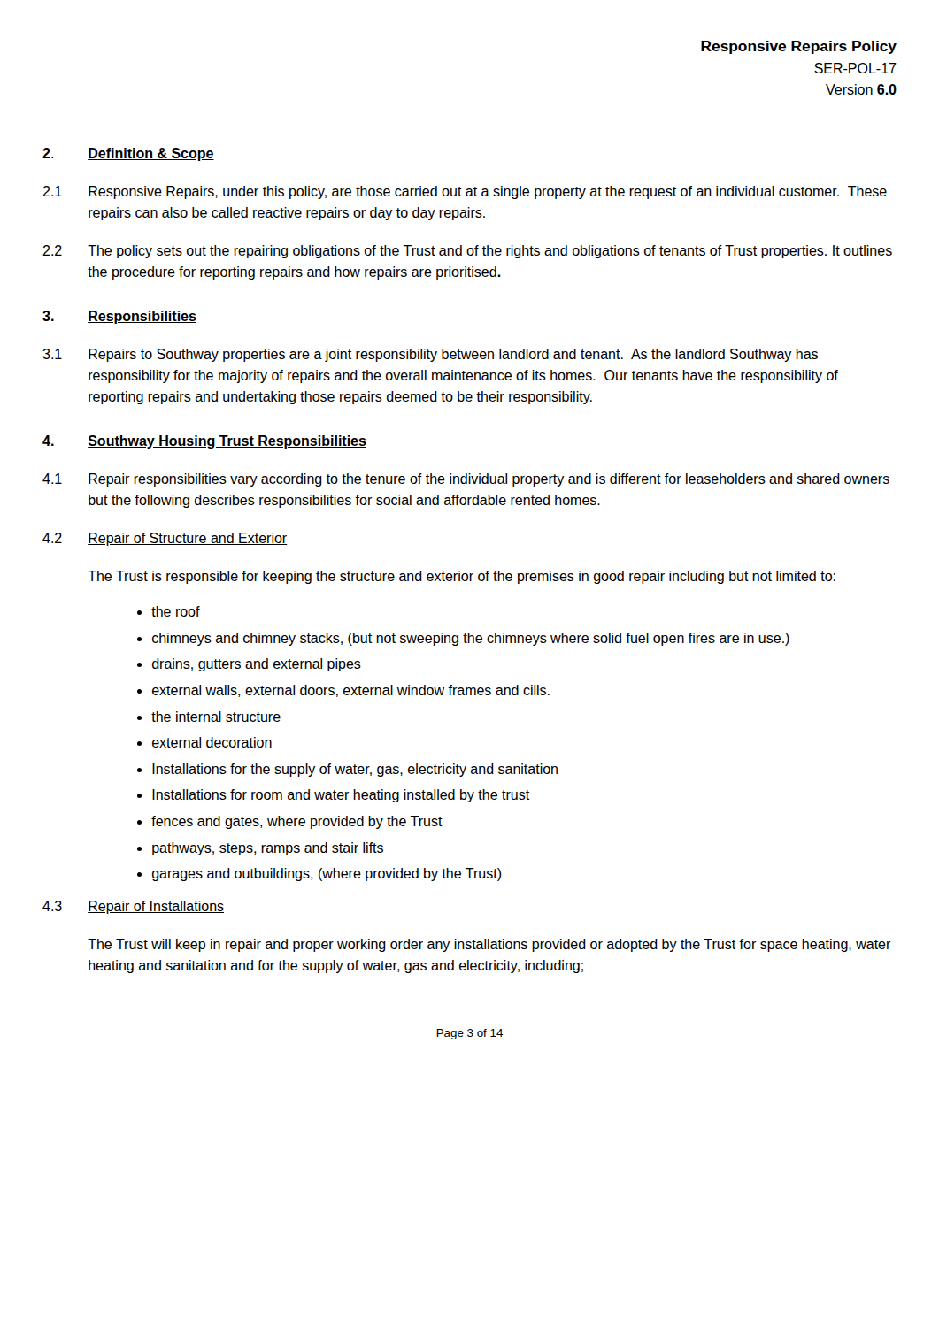Responsive Repairs Policy
SER-POL-17
Version 6.0
2.
Definition & Scope
2.1
Responsive Repairs, under this policy, are those carried out at a single property at the request of an individual customer. These repairs can also be called reactive repairs or day to day repairs.
2.2
The policy sets out the repairing obligations of the Trust and of the rights and obligations of tenants of Trust properties. It outlines the procedure for reporting repairs and how repairs are prioritised.
3.
Responsibilities
3.1
Repairs to Southway properties are a joint responsibility between landlord and tenant. As the landlord Southway has responsibility for the majority of repairs and the overall maintenance of its homes. Our tenants have the responsibility of reporting repairs and undertaking those repairs deemed to be their responsibility.
4.
Southway Housing Trust Responsibilities
4.1
Repair responsibilities vary according to the tenure of the individual property and is different for leaseholders and shared owners but the following describes responsibilities for social and affordable rented homes.
4.2
Repair of Structure and Exterior
The Trust is responsible for keeping the structure and exterior of the premises in good repair including but not limited to:
the roof
chimneys and chimney stacks, (but not sweeping the chimneys where solid fuel open fires are in use.)
drains, gutters and external pipes
external walls, external doors, external window frames and cills.
the internal structure
external decoration
Installations for the supply of water, gas, electricity and sanitation
Installations for room and water heating installed by the trust
fences and gates, where provided by the Trust
pathways, steps, ramps and stair lifts
garages and outbuildings, (where provided by the Trust)
4.3
Repair of Installations
The Trust will keep in repair and proper working order any installations provided or adopted by the Trust for space heating, water heating and sanitation and for the supply of water, gas and electricity, including;
Page 3 of 14